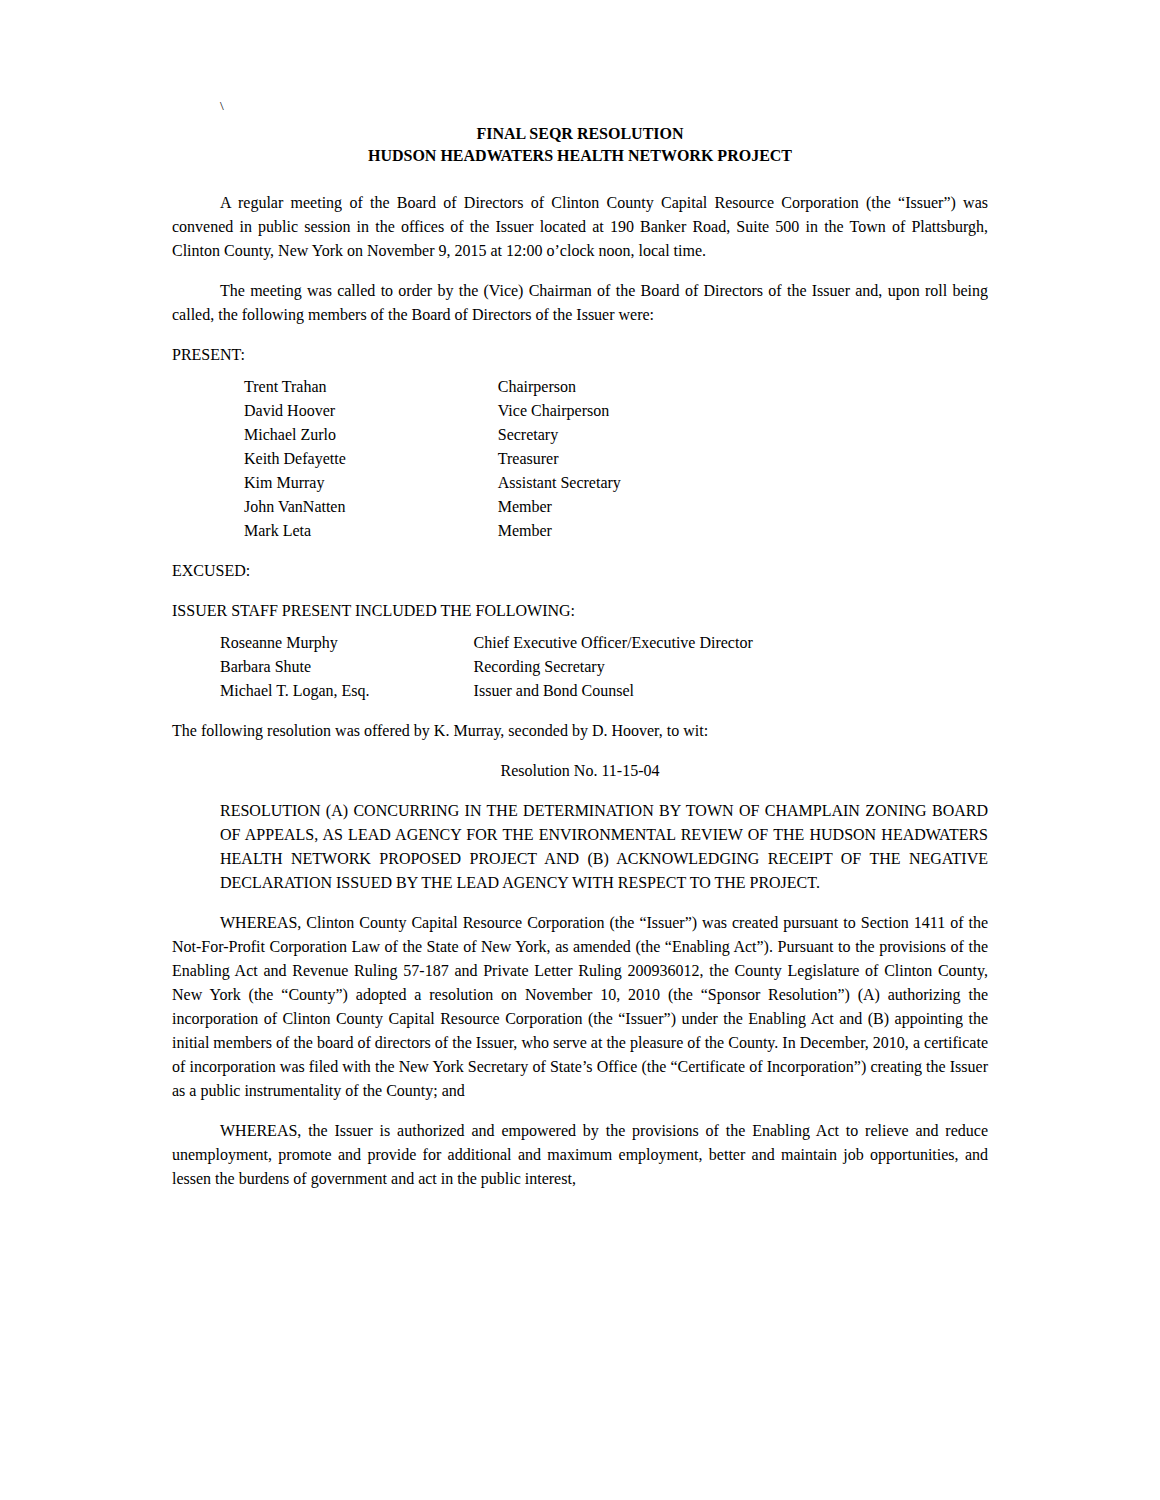\
FINAL SEQR RESOLUTION
HUDSON HEADWATERS HEALTH NETWORK PROJECT
A regular meeting of the Board of Directors of Clinton County Capital Resource Corporation (the “Issuer”) was convened in public session in the offices of the Issuer located at 190 Banker Road, Suite 500 in the Town of Plattsburgh, Clinton County, New York on November 9, 2015 at 12:00 o’clock noon, local time.
The meeting was called to order by the (Vice) Chairman of the Board of Directors of the Issuer and, upon roll being called, the following members of the Board of Directors of the Issuer were:
PRESENT:
| Trent Trahan | Chairperson |
| David Hoover | Vice Chairperson |
| Michael Zurlo | Secretary |
| Keith Defayette | Treasurer |
| Kim Murray | Assistant Secretary |
| John VanNatten | Member |
| Mark Leta | Member |
EXCUSED:
ISSUER STAFF PRESENT INCLUDED THE FOLLOWING:
| Roseanne Murphy | Chief Executive Officer/Executive Director |
| Barbara Shute | Recording Secretary |
| Michael T. Logan, Esq. | Issuer and Bond Counsel |
The following resolution was offered by K. Murray, seconded by D. Hoover, to wit:
Resolution No. 11-15-04
RESOLUTION (A) CONCURRING IN THE DETERMINATION BY TOWN OF CHAMPLAIN ZONING BOARD OF APPEALS, AS LEAD AGENCY FOR THE ENVIRONMENTAL REVIEW OF THE HUDSON HEADWATERS HEALTH NETWORK PROPOSED PROJECT AND (B) ACKNOWLEDGING RECEIPT OF THE NEGATIVE DECLARATION ISSUED BY THE LEAD AGENCY WITH RESPECT TO THE PROJECT.
WHEREAS, Clinton County Capital Resource Corporation (the “Issuer”) was created pursuant to Section 1411 of the Not-For-Profit Corporation Law of the State of New York, as amended (the “Enabling Act”). Pursuant to the provisions of the Enabling Act and Revenue Ruling 57-187 and Private Letter Ruling 200936012, the County Legislature of Clinton County, New York (the “County”) adopted a resolution on November 10, 2010 (the “Sponsor Resolution”) (A) authorizing the incorporation of Clinton County Capital Resource Corporation (the “Issuer”) under the Enabling Act and (B) appointing the initial members of the board of directors of the Issuer, who serve at the pleasure of the County. In December, 2010, a certificate of incorporation was filed with the New York Secretary of State’s Office (the “Certificate of Incorporation”) creating the Issuer as a public instrumentality of the County; and
WHEREAS, the Issuer is authorized and empowered by the provisions of the Enabling Act to relieve and reduce unemployment, promote and provide for additional and maximum employment, better and maintain job opportunities, and lessen the burdens of government and act in the public interest,